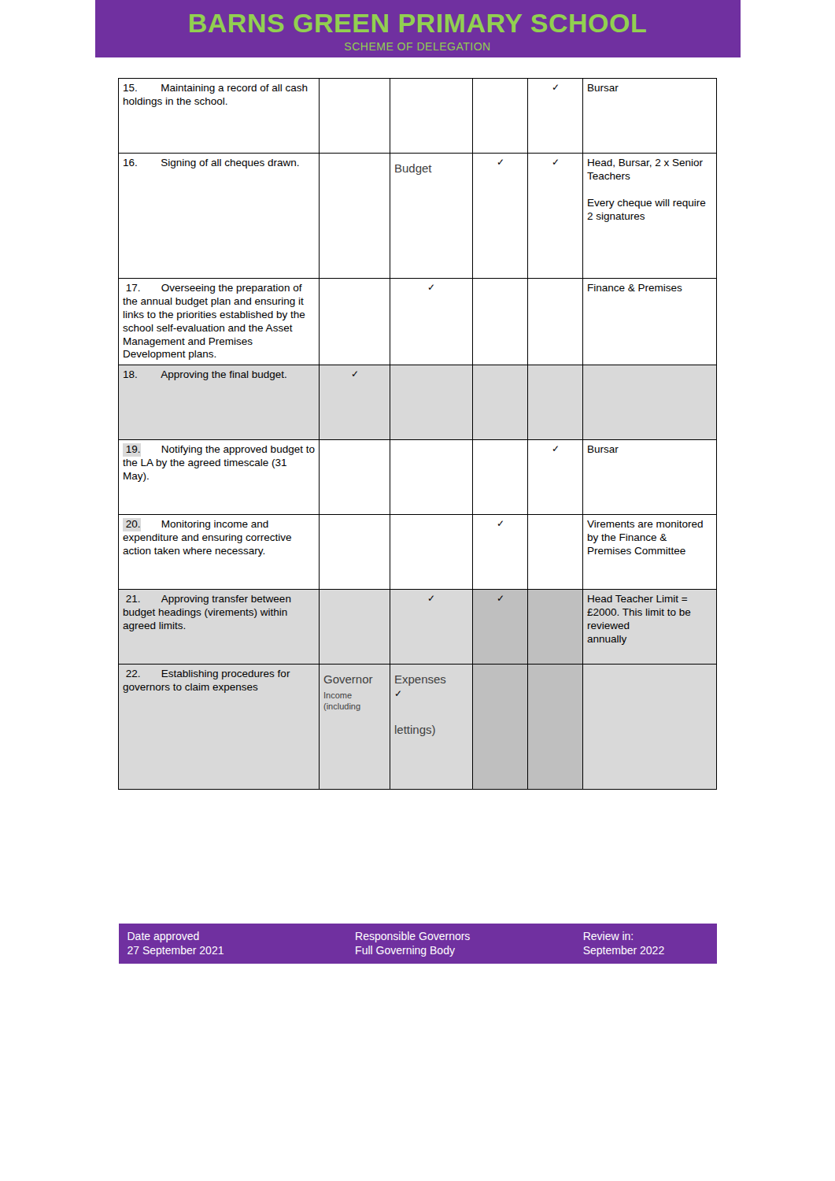BARNS GREEN PRIMARY SCHOOL
Scheme of Delegation
| 15. Maintaining a record of all cash holdings in the school. | | | | ✓ | Bursar |
| 16. Signing of all cheques drawn. | | Budget | ✓ | ✓ | Head, Bursar, 2 x Senior Teachers Every cheque will require 2 signatures |
| 17. Overseeing the preparation of the annual budget plan and ensuring it links to the priorities established by the school self-evaluation and the Asset Management and Premises Development plans. | | ✓ | | | Finance & Premises |
| 18. Approving the final budget. | ✓ | | | | |
| 19. Notifying the approved budget to the LA by the agreed timescale (31 May). | | | | ✓ | Bursar |
| 20. Monitoring income and expenditure and ensuring corrective action taken where necessary. | | | ✓ | | Virements are monitored by the Finance & Premises Committee |
| 21. Approving transfer between budget headings (virements) within agreed limits. | | ✓ | ✓ | | Head Teacher Limit = £2000. This limit to be reviewed annually |
| 22. Establishing procedures for governors to claim expenses | Governor Income (including | Expenses ✓ lettings) | | | |
| Date approved 27 September 2021 | Responsible Governors Full Governing Body | Review in: September 2022 |